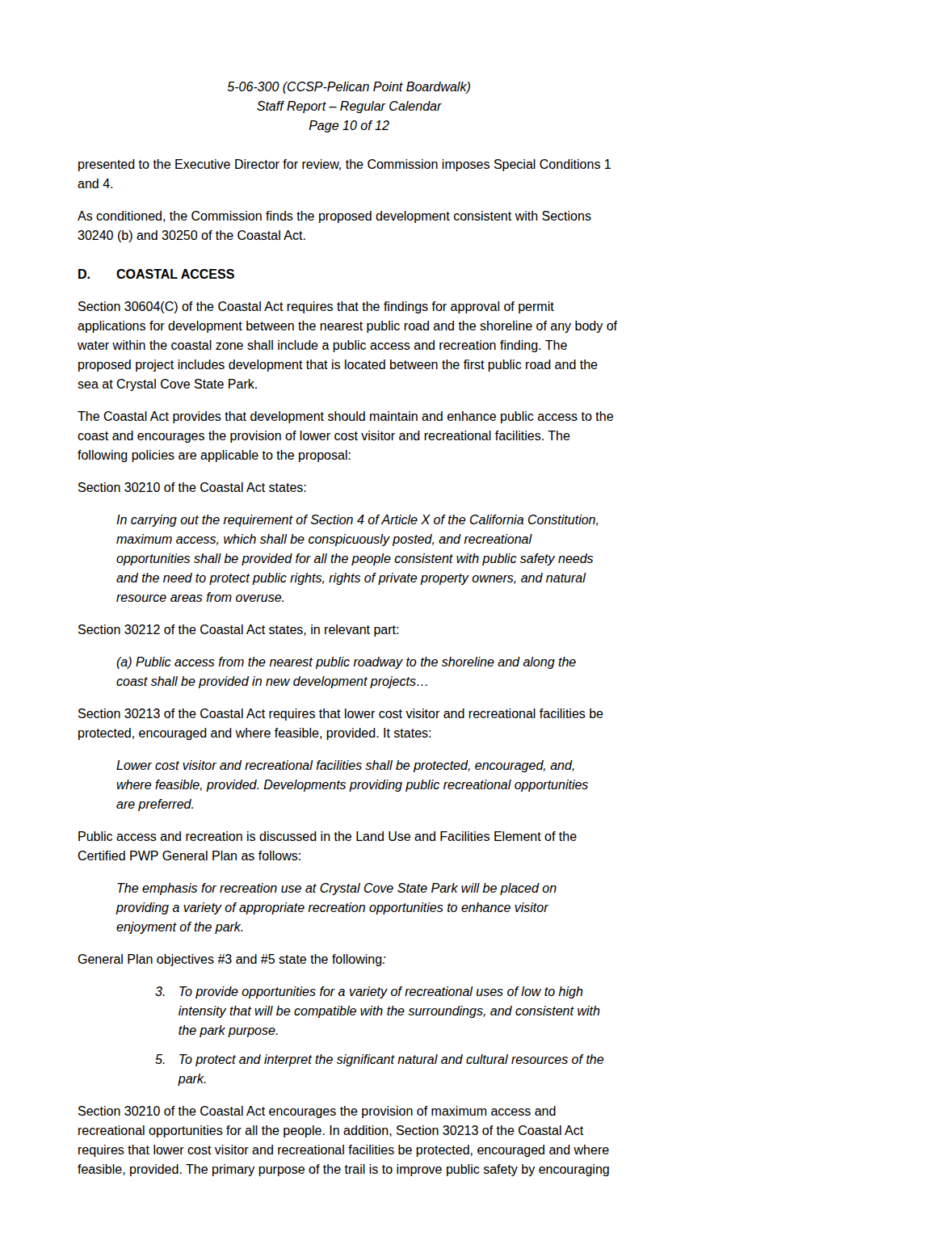5-06-300 (CCSP-Pelican Point Boardwalk) Staff Report – Regular Calendar Page 10 of 12
presented to the Executive Director for review, the Commission imposes Special Conditions 1 and 4.
As conditioned, the Commission finds the proposed development consistent with Sections 30240 (b) and 30250 of the Coastal Act.
D. COASTAL ACCESS
Section 30604(C) of the Coastal Act requires that the findings for approval of permit applications for development between the nearest public road and the shoreline of any body of water within the coastal zone shall include a public access and recreation finding. The proposed project includes development that is located between the first public road and the sea at Crystal Cove State Park.
The Coastal Act provides that development should maintain and enhance public access to the coast and encourages the provision of lower cost visitor and recreational facilities. The following policies are applicable to the proposal:
Section 30210 of the Coastal Act states:
In carrying out the requirement of Section 4 of Article X of the California Constitution, maximum access, which shall be conspicuously posted, and recreational opportunities shall be provided for all the people consistent with public safety needs and the need to protect public rights, rights of private property owners, and natural resource areas from overuse.
Section 30212 of the Coastal Act states, in relevant part:
(a) Public access from the nearest public roadway to the shoreline and along the coast shall be provided in new development projects…
Section 30213 of the Coastal Act requires that lower cost visitor and recreational facilities be protected, encouraged and where feasible, provided. It states:
Lower cost visitor and recreational facilities shall be protected, encouraged, and, where feasible, provided. Developments providing public recreational opportunities are preferred.
Public access and recreation is discussed in the Land Use and Facilities Element of the Certified PWP General Plan as follows:
The emphasis for recreation use at Crystal Cove State Park will be placed on providing a variety of appropriate recreation opportunities to enhance visitor enjoyment of the park.
General Plan objectives #3 and #5 state the following:
3. To provide opportunities for a variety of recreational uses of low to high intensity that will be compatible with the surroundings, and consistent with the park purpose.
5. To protect and interpret the significant natural and cultural resources of the park.
Section 30210 of the Coastal Act encourages the provision of maximum access and recreational opportunities for all the people. In addition, Section 30213 of the Coastal Act requires that lower cost visitor and recreational facilities be protected, encouraged and where feasible, provided. The primary purpose of the trail is to improve public safety by encouraging